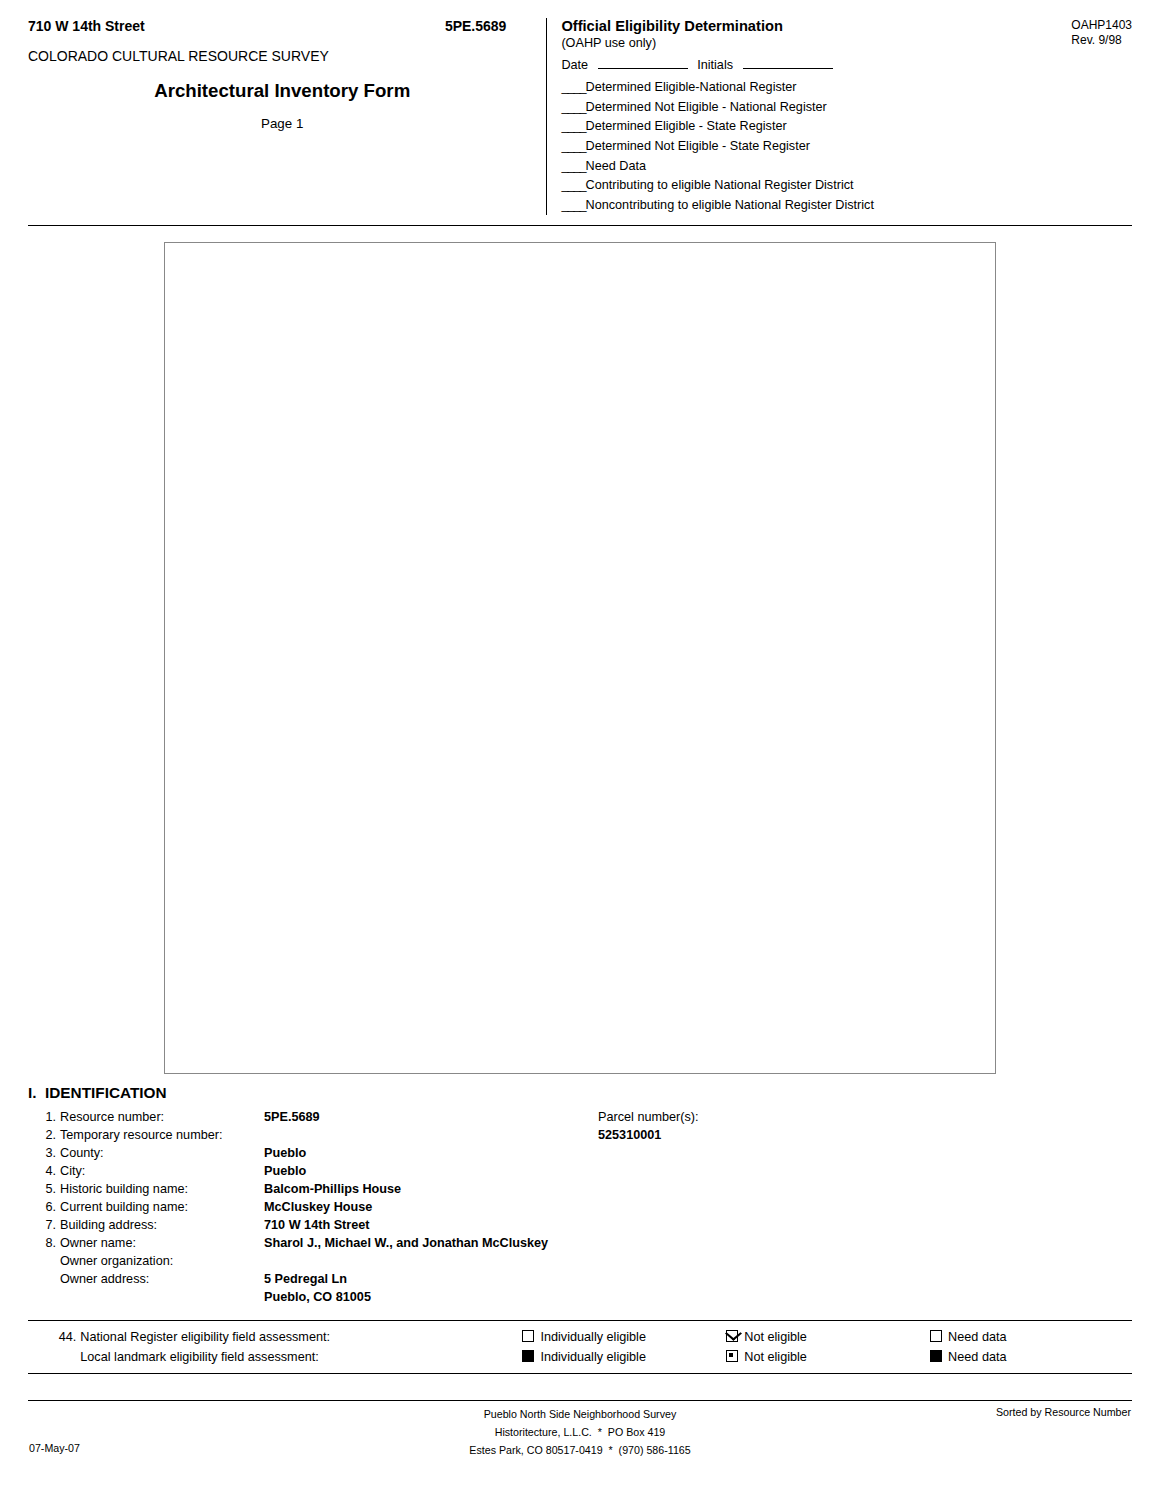710 W 14th Street
5PE.5689
COLORADO CULTURAL RESOURCE SURVEY
Architectural Inventory Form
Page 1
OAHP1403
Rev. 9/98
Official Eligibility Determination
(OAHP use only)
Date Initials
____Determined Eligible-National Register
____Determined Not Eligible - National Register
____Determined Eligible - State Register
____Determined Not Eligible - State Register
____Need Data
____Contributing to eligible National Register District
____Noncontributing to eligible National Register District
I. IDENTIFICATION
| 1. | Resource number: | 5PE.5689 | Parcel number(s): |
| 2. | Temporary resource number: | | 525310001 |
| 3. | County: | Pueblo | |
| 4. | City: | Pueblo | |
| 5. | Historic building name: | Balcom-Phillips House | |
| 6. | Current building name: | McCluskey House | |
| 7. | Building address: | 710 W 14th Street | |
| 8. | Owner name: | Sharol J., Michael W., and Jonathan McCluskey | |
| | Owner organization: | | |
| | Owner address: | 5 Pedregal Ln | |
| | | Pueblo, CO 81005 | |
| 44. | National Register eligibility field assessment: | Individually eligible | Not eligible | Need data |
| | Local landmark eligibility field assessment: | Individually eligible | Not eligible | Need data |
| | Pueblo North Side Neighborhood Survey | Sorted by Resource Number |
| | Historitecture, L.L.C. * PO Box 419 | |
| 07-May-07 | Estes Park, CO 80517-0419 * (970) 586-1165 | |